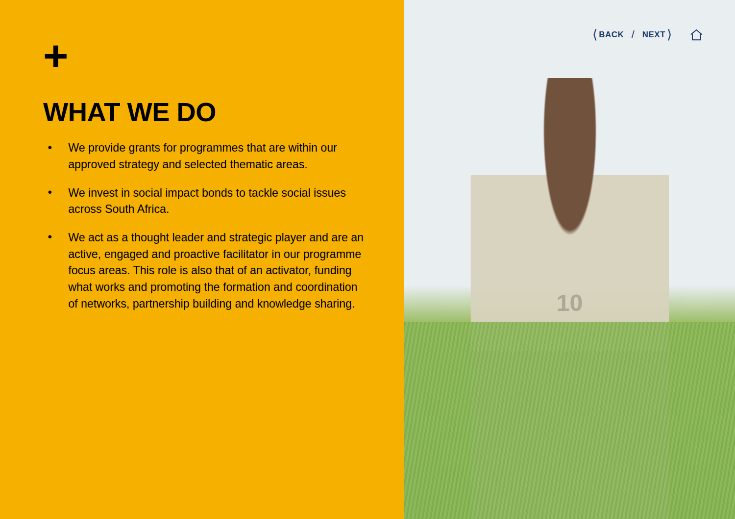+
WHAT WE DO
We provide grants for programmes that are within our approved strategy and selected thematic areas.
We invest in social impact bonds to tackle social issues across South Africa.
We act as a thought leader and strategic player and are an active, engaged and proactive facilitator in our programme focus areas. This role is also that of an activator, funding what works and promoting the formation and coordination of networks, partnership building and knowledge sharing.
⟨BACK / NEXT⟩